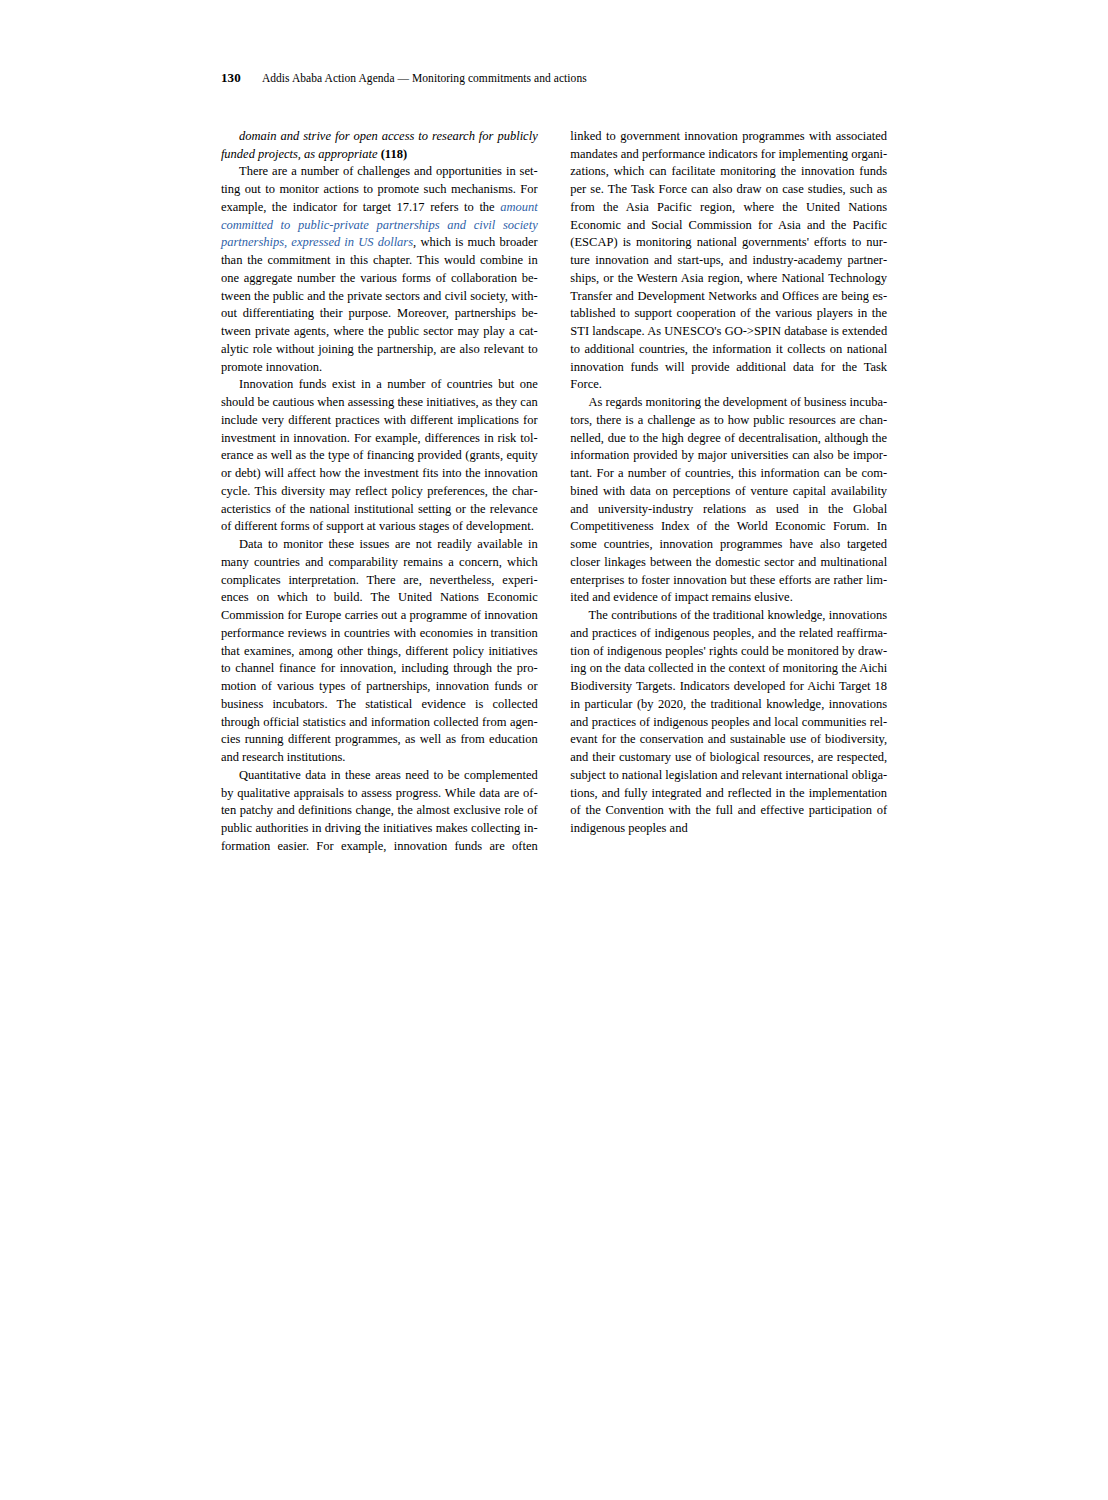130 Addis Ababa Action Agenda — Monitoring commitments and actions
domain and strive for open access to research for publicly funded projects, as appropriate (118)
There are a number of challenges and opportunities in setting out to monitor actions to promote such mechanisms. For example, the indicator for target 17.17 refers to the amount committed to public-private partnerships and civil society partnerships, expressed in US dollars, which is much broader than the commitment in this chapter. This would combine in one aggregate number the various forms of collaboration between the public and the private sectors and civil society, without differentiating their purpose. Moreover, partnerships between private agents, where the public sector may play a catalytic role without joining the partnership, are also relevant to promote innovation.
Innovation funds exist in a number of countries but one should be cautious when assessing these initiatives, as they can include very different practices with different implications for investment in innovation. For example, differences in risk tolerance as well as the type of financing provided (grants, equity or debt) will affect how the investment fits into the innovation cycle. This diversity may reflect policy preferences, the characteristics of the national institutional setting or the relevance of different forms of support at various stages of development.
Data to monitor these issues are not readily available in many countries and comparability remains a concern, which complicates interpretation. There are, nevertheless, experiences on which to build. The United Nations Economic Commission for Europe carries out a programme of innovation performance reviews in countries with economies in transition that examines, among other things, different policy initiatives to channel finance for innovation, including through the promotion of various types of partnerships, innovation funds or business incubators. The statistical evidence is collected through official statistics and information collected from agencies running different programmes, as well as from education and research institutions.
Quantitative data in these areas need to be complemented by qualitative appraisals to assess progress. While data are often patchy and definitions change, the almost exclusive role of public authorities in driving the initiatives makes collecting information easier. For example, innovation funds are often linked to government innovation programmes with associated mandates and performance indicators for implementing organizations, which can facilitate monitoring the innovation funds per se. The Task Force can also draw on case studies, such as from the Asia Pacific region, where the United Nations Economic and Social Commission for Asia and the Pacific (ESCAP) is monitoring national governments' efforts to nurture innovation and start-ups, and industry-academy partnerships, or the Western Asia region, where National Technology Transfer and Development Networks and Offices are being established to support cooperation of the various players in the STI landscape. As UNESCO's GO->SPIN database is extended to additional countries, the information it collects on national innovation funds will provide additional data for the Task Force.
As regards monitoring the development of business incubators, there is a challenge as to how public resources are channelled, due to the high degree of decentralisation, although the information provided by major universities can also be important. For a number of countries, this information can be combined with data on perceptions of venture capital availability and university-industry relations as used in the Global Competitiveness Index of the World Economic Forum. In some countries, innovation programmes have also targeted closer linkages between the domestic sector and multinational enterprises to foster innovation but these efforts are rather limited and evidence of impact remains elusive.
The contributions of the traditional knowledge, innovations and practices of indigenous peoples, and the related reaffirmation of indigenous peoples' rights could be monitored by drawing on the data collected in the context of monitoring the Aichi Biodiversity Targets. Indicators developed for Aichi Target 18 in particular (by 2020, the traditional knowledge, innovations and practices of indigenous peoples and local communities relevant for the conservation and sustainable use of biodiversity, and their customary use of biological resources, are respected, subject to national legislation and relevant international obligations, and fully integrated and reflected in the implementation of the Convention with the full and effective participation of indigenous peoples and